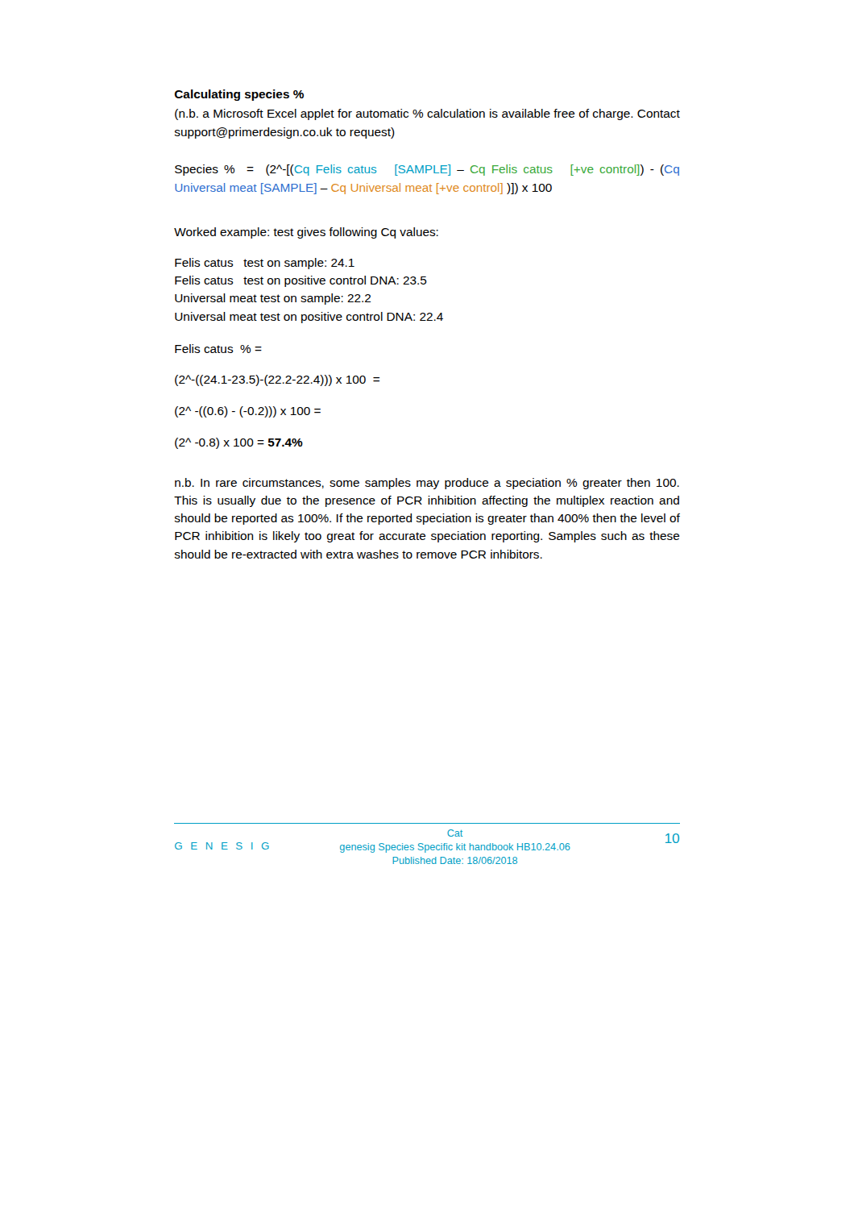Calculating species %
(n.b. a Microsoft Excel applet for automatic % calculation is available free of charge. Contact support@primerdesign.co.uk to request)
Species % = (2^-[(Cq Felis catus [SAMPLE] – Cq Felis catus [+ve control]) - (Cq Universal meat [SAMPLE] – Cq Universal meat [+ve control] )]) x 100
Worked example: test gives following Cq values:
Felis catus test on sample: 24.1
Felis catus test on positive control DNA: 23.5
Universal meat test on sample: 22.2
Universal meat test on positive control DNA: 22.4
Felis catus % =
(2^-((24.1-23.5)-(22.2-22.4))) x 100 =
(2^ -((0.6) - (-0.2))) x 100 =
(2^ -0.8) x 100 = 57.4%
n.b. In rare circumstances, some samples may produce a speciation % greater then 100. This is usually due to the presence of PCR inhibition affecting the multiplex reaction and should be reported as 100%. If the reported speciation is greater than 400% then the level of PCR inhibition is likely too great for accurate speciation reporting. Samples such as these should be re-extracted with extra washes to remove PCR inhibitors.
G E N E S I G
Cat
genesig Species Specific kit handbook HB10.24.06
Published Date: 18/06/2018
10